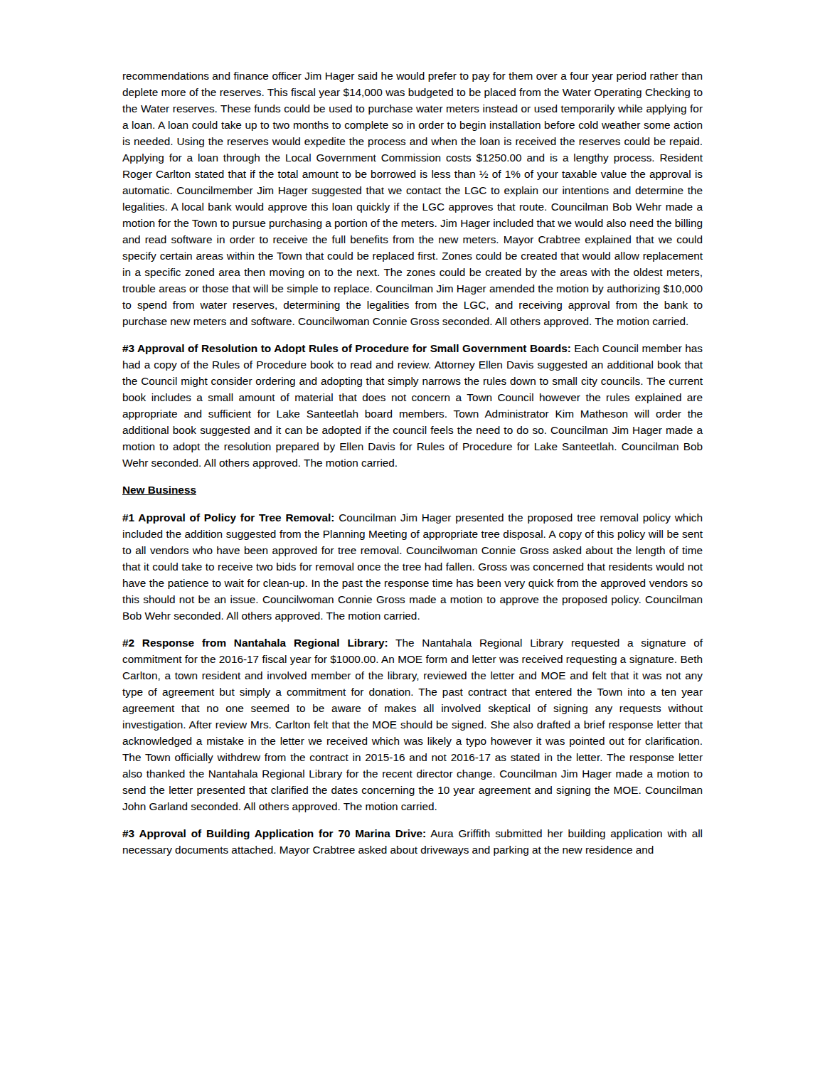recommendations and finance officer Jim Hager said he would prefer to pay for them over a four year period rather than deplete more of the reserves. This fiscal year $14,000 was budgeted to be placed from the Water Operating Checking to the Water reserves. These funds could be used to purchase water meters instead or used temporarily while applying for a loan. A loan could take up to two months to complete so in order to begin installation before cold weather some action is needed. Using the reserves would expedite the process and when the loan is received the reserves could be repaid. Applying for a loan through the Local Government Commission costs $1250.00 and is a lengthy process. Resident Roger Carlton stated that if the total amount to be borrowed is less than ½ of 1% of your taxable value the approval is automatic. Councilmember Jim Hager suggested that we contact the LGC to explain our intentions and determine the legalities. A local bank would approve this loan quickly if the LGC approves that route. Councilman Bob Wehr made a motion for the Town to pursue purchasing a portion of the meters. Jim Hager included that we would also need the billing and read software in order to receive the full benefits from the new meters. Mayor Crabtree explained that we could specify certain areas within the Town that could be replaced first. Zones could be created that would allow replacement in a specific zoned area then moving on to the next. The zones could be created by the areas with the oldest meters, trouble areas or those that will be simple to replace. Councilman Jim Hager amended the motion by authorizing $10,000 to spend from water reserves, determining the legalities from the LGC, and receiving approval from the bank to purchase new meters and software. Councilwoman Connie Gross seconded. All others approved. The motion carried.
#3 Approval of Resolution to Adopt Rules of Procedure for Small Government Boards: Each Council member has had a copy of the Rules of Procedure book to read and review. Attorney Ellen Davis suggested an additional book that the Council might consider ordering and adopting that simply narrows the rules down to small city councils. The current book includes a small amount of material that does not concern a Town Council however the rules explained are appropriate and sufficient for Lake Santeetlah board members. Town Administrator Kim Matheson will order the additional book suggested and it can be adopted if the council feels the need to do so. Councilman Jim Hager made a motion to adopt the resolution prepared by Ellen Davis for Rules of Procedure for Lake Santeetlah. Councilman Bob Wehr seconded. All others approved. The motion carried.
New Business
#1 Approval of Policy for Tree Removal: Councilman Jim Hager presented the proposed tree removal policy which included the addition suggested from the Planning Meeting of appropriate tree disposal. A copy of this policy will be sent to all vendors who have been approved for tree removal. Councilwoman Connie Gross asked about the length of time that it could take to receive two bids for removal once the tree had fallen. Gross was concerned that residents would not have the patience to wait for clean-up. In the past the response time has been very quick from the approved vendors so this should not be an issue. Councilwoman Connie Gross made a motion to approve the proposed policy. Councilman Bob Wehr seconded. All others approved. The motion carried.
#2 Response from Nantahala Regional Library: The Nantahala Regional Library requested a signature of commitment for the 2016-17 fiscal year for $1000.00. An MOE form and letter was received requesting a signature. Beth Carlton, a town resident and involved member of the library, reviewed the letter and MOE and felt that it was not any type of agreement but simply a commitment for donation. The past contract that entered the Town into a ten year agreement that no one seemed to be aware of makes all involved skeptical of signing any requests without investigation. After review Mrs. Carlton felt that the MOE should be signed. She also drafted a brief response letter that acknowledged a mistake in the letter we received which was likely a typo however it was pointed out for clarification. The Town officially withdrew from the contract in 2015-16 and not 2016-17 as stated in the letter. The response letter also thanked the Nantahala Regional Library for the recent director change. Councilman Jim Hager made a motion to send the letter presented that clarified the dates concerning the 10 year agreement and signing the MOE. Councilman John Garland seconded. All others approved. The motion carried.
#3 Approval of Building Application for 70 Marina Drive: Aura Griffith submitted her building application with all necessary documents attached. Mayor Crabtree asked about driveways and parking at the new residence and